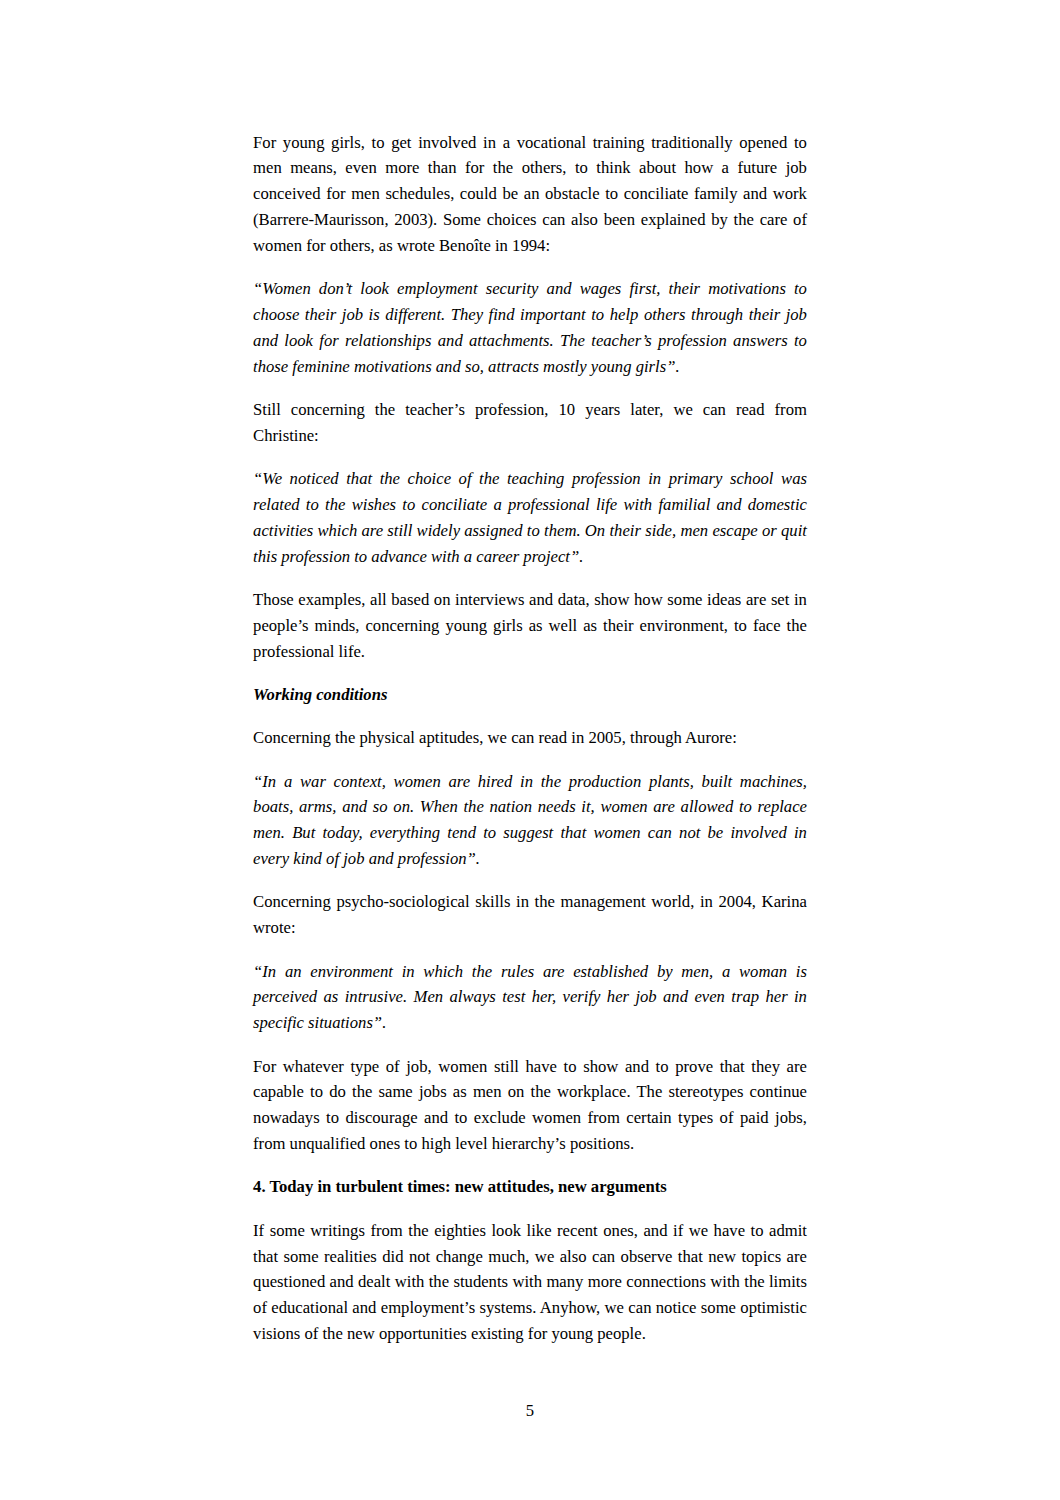For young girls, to get involved in a vocational training traditionally opened to men means, even more than for the others, to think about how a future job conceived for men schedules, could be an obstacle to conciliate family and work (Barrere-Maurisson, 2003). Some choices can also been explained by the care of women for others, as wrote Benoîte in 1994:
“Women don’t look employment security and wages first, their motivations to choose their job is different. They find important to help others through their job and look for relationships and attachments. The teacher’s profession answers to those feminine motivations and so, attracts mostly young girls”.
Still concerning the teacher’s profession, 10 years later, we can read from Christine:
“We noticed that the choice of the teaching profession in primary school was related to the wishes to conciliate a professional life with familial and domestic activities which are still widely assigned to them. On their side, men escape or quit this profession to advance with a career project”.
Those examples, all based on interviews and data, show how some ideas are set in people’s minds, concerning young girls as well as their environment, to face the professional life.
Working conditions
Concerning the physical aptitudes, we can read in 2005, through Aurore:
“In a war context, women are hired in the production plants, built machines, boats, arms, and so on. When the nation needs it, women are allowed to replace men. But today, everything tend to suggest that women can not be involved in every kind of job and profession”.
Concerning psycho-sociological skills in the management world, in 2004, Karina wrote:
“In an environment in which the rules are established by men, a woman is perceived as intrusive. Men always test her, verify her job and even trap her in specific situations”.
For whatever type of job, women still have to show and to prove that they are capable to do the same jobs as men on the workplace. The stereotypes continue nowadays to discourage and to exclude women from certain types of paid jobs, from unqualified ones to high level hierarchy’s positions.
4. Today in turbulent times: new attitudes, new arguments
If some writings from the eighties look like recent ones, and if we have to admit that some realities did not change much, we also can observe that new topics are questioned and dealt with the students with many more connections with the limits of educational and employment’s systems. Anyhow, we can notice some optimistic visions of the new opportunities existing for young people.
5